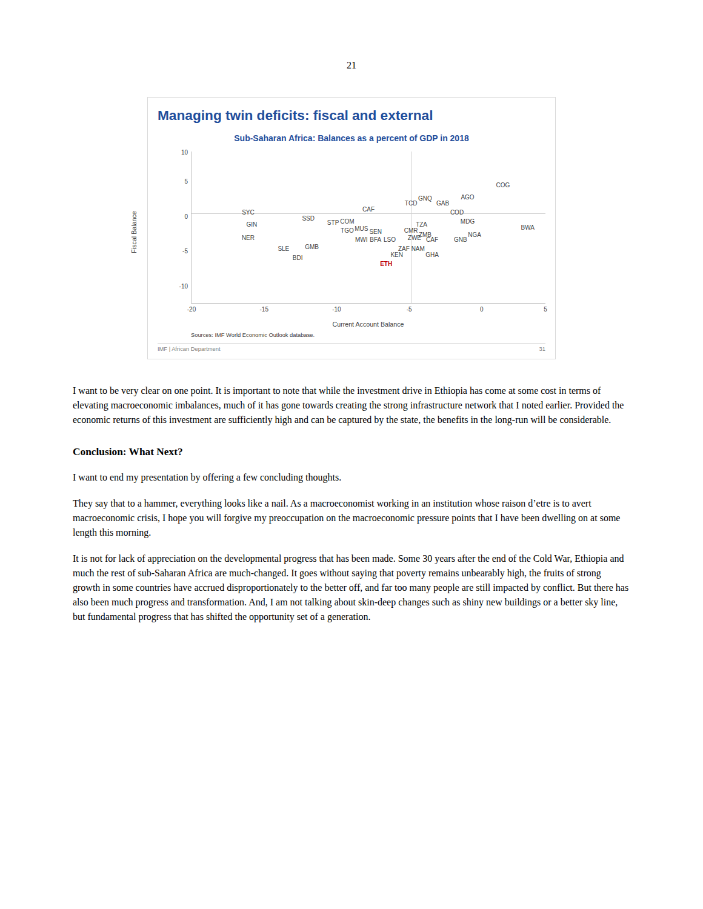21
Managing twin deficits: fiscal and external
Sub-Saharan Africa: Balances as a percent of GDP in 2018
Fiscal Balance 10 5 0 -5 -10
-20 -15 -10 -5 0 5 COG GNQ AGO TCD GAB CAF SYC COD SSD COM STP GIN MDG BWA TZA MUS TGO SEN CMR ZMB NER ZWE MWI BFA LSO CAF GNB NGA SLE GMB ZAF NAM BDI KEN GHA ETH
Current Account Balance
Sources: IMF World Economic Outlook database.
IMF | African Department 31
I want to be very clear on one point. It is important to note that while the investment drive in Ethiopia has come at some cost in terms of elevating macroeconomic imbalances, much of it has gone towards creating the strong infrastructure network that I noted earlier. Provided the economic returns of this investment are sufficiently high and can be captured by the state, the benefits in the long-run will be considerable.
Conclusion: What Next?
I want to end my presentation by offering a few concluding thoughts.
They say that to a hammer, everything looks like a nail. As a macroeconomist working in an institution whose raison d’etre is to avert macroeconomic crisis, I hope you will forgive my preoccupation on the macroeconomic pressure points that I have been dwelling on at some length this morning.
It is not for lack of appreciation on the developmental progress that has been made. Some 30 years after the end of the Cold War, Ethiopia and much the rest of sub-Saharan Africa are much-changed. It goes without saying that poverty remains unbearably high, the fruits of strong growth in some countries have accrued disproportionately to the better off, and far too many people are still impacted by conflict. But there has also been much progress and transformation. And, I am not talking about skin-deep changes such as shiny new buildings or a better sky line, but fundamental progress that has shifted the opportunity set of a generation.